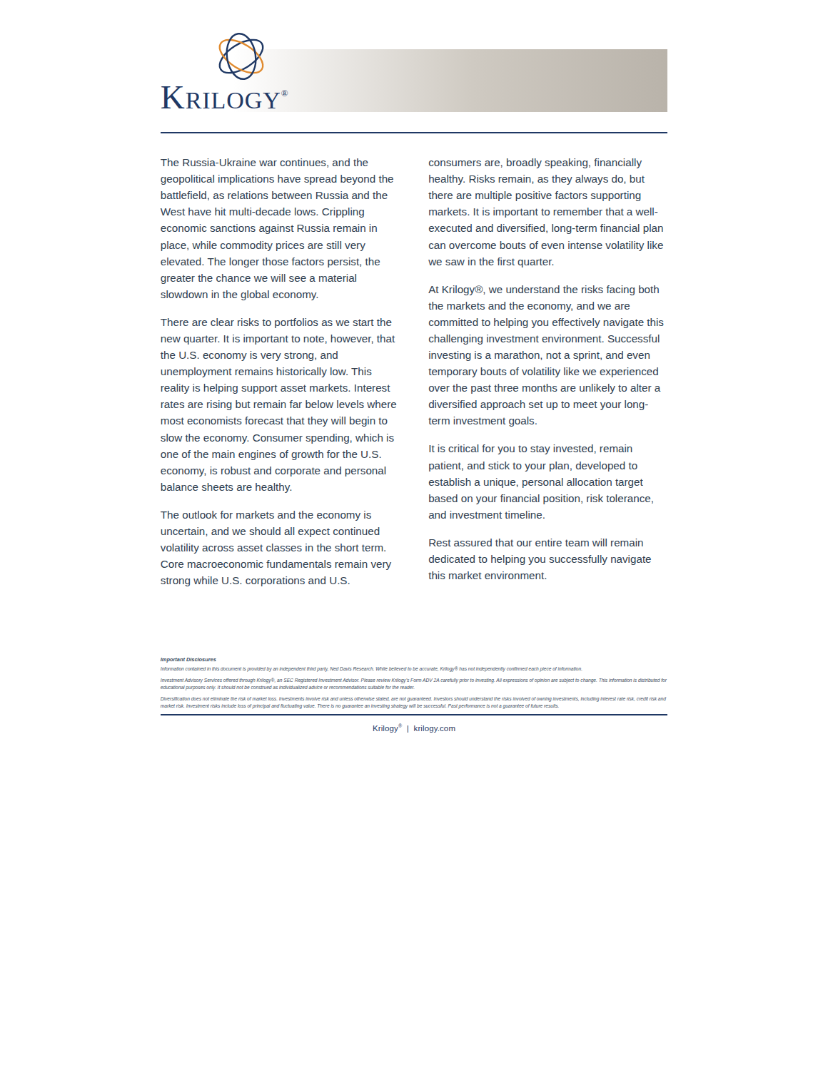KRILOGY®
The Russia-Ukraine war continues, and the geopolitical implications have spread beyond the battlefield, as relations between Russia and the West have hit multi-decade lows. Crippling economic sanctions against Russia remain in place, while commodity prices are still very elevated. The longer those factors persist, the greater the chance we will see a material slowdown in the global economy.
There are clear risks to portfolios as we start the new quarter. It is important to note, however, that the U.S. economy is very strong, and unemployment remains historically low. This reality is helping support asset markets. Interest rates are rising but remain far below levels where most economists forecast that they will begin to slow the economy. Consumer spending, which is one of the main engines of growth for the U.S. economy, is robust and corporate and personal balance sheets are healthy.
The outlook for markets and the economy is uncertain, and we should all expect continued volatility across asset classes in the short term. Core macroeconomic fundamentals remain very strong while U.S. corporations and U.S.
consumers are, broadly speaking, financially healthy. Risks remain, as they always do, but there are multiple positive factors supporting markets. It is important to remember that a well-executed and diversified, long-term financial plan can overcome bouts of even intense volatility like we saw in the first quarter.
At Krilogy®, we understand the risks facing both the markets and the economy, and we are committed to helping you effectively navigate this challenging investment environment. Successful investing is a marathon, not a sprint, and even temporary bouts of volatility like we experienced over the past three months are unlikely to alter a diversified approach set up to meet your long-term investment goals.
It is critical for you to stay invested, remain patient, and stick to your plan, developed to establish a unique, personal allocation target based on your financial position, risk tolerance, and investment timeline.
Rest assured that our entire team will remain dedicated to helping you successfully navigate this market environment.
Important Disclosures
Information contained in this document is provided by an independent third party, Ned Davis Research. While believed to be accurate, Krilogy® has not independently confirmed each piece of information.
Investment Advisory Services offered through Krilogy®, an SEC Registered Investment Advisor. Please review Krilogy’s Form ADV 2A carefully prior to investing. All expressions of opinion are subject to change. This information is distributed for educational purposes only. It should not be construed as individualized advice or recommendations suitable for the reader.
Diversification does not eliminate the risk of market loss. Investments involve risk and unless otherwise stated, are not guaranteed. Investors should understand the risks involved of owning investments, including interest rate risk, credit risk and market risk. Investment risks include loss of principal and fluctuating value. There is no guarantee an investing strategy will be successful. Past performance is not a guarantee of future results.
Krilogy® | krilogy.com